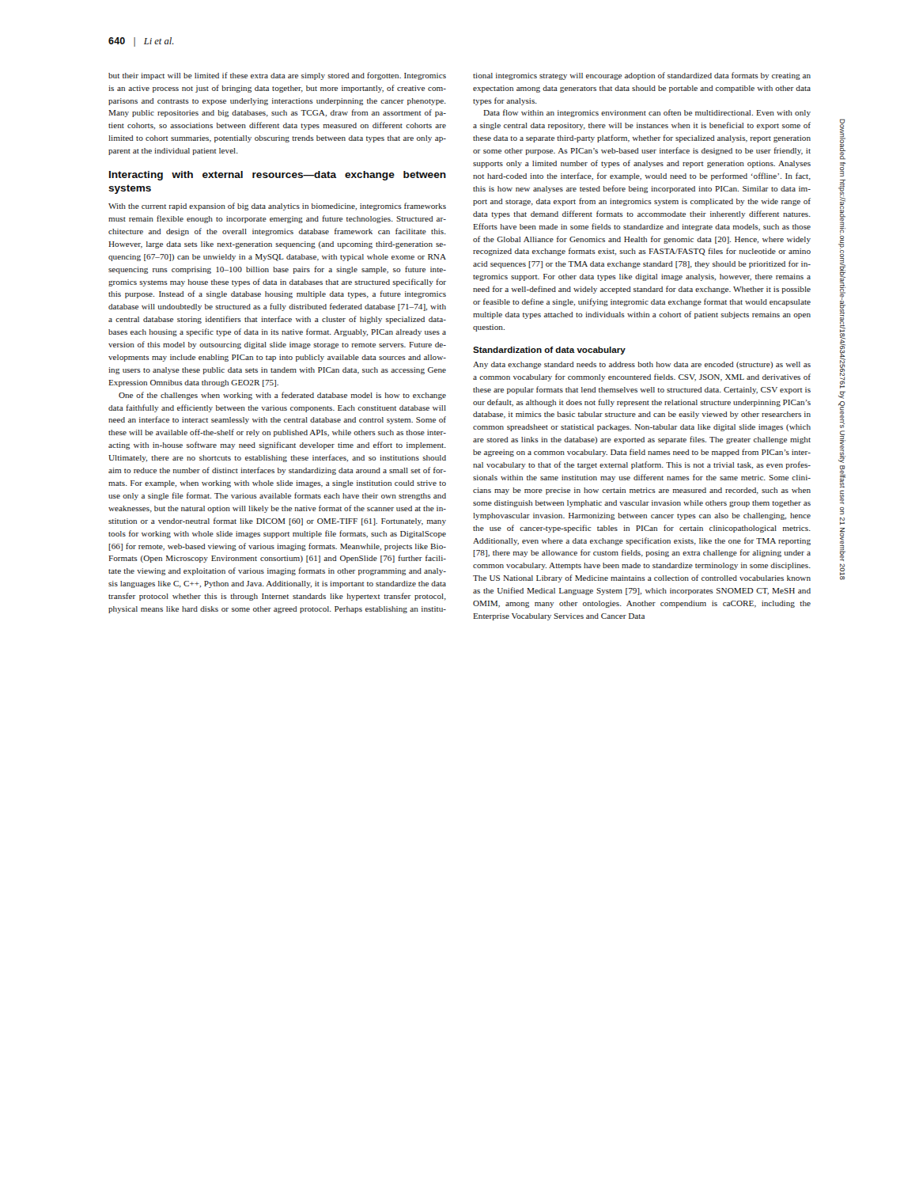640 | Li et al.
Downloaded from https://academic.oup.com/bib/article-abstract/18/4/634/2562761 by Queen's University Belfast user on 21 November 2018
but their impact will be limited if these extra data are simply stored and forgotten. Integromics is an active process not just of bringing data together, but more importantly, of creative comparisons and contrasts to expose underlying interactions underpinning the cancer phenotype. Many public repositories and big databases, such as TCGA, draw from an assortment of patient cohorts, so associations between different data types measured on different cohorts are limited to cohort summaries, potentially obscuring trends between data types that are only apparent at the individual patient level.
Interacting with external resources—data exchange between systems
With the current rapid expansion of big data analytics in biomedicine, integromics frameworks must remain flexible enough to incorporate emerging and future technologies. Structured architecture and design of the overall integromics database framework can facilitate this. However, large data sets like next-generation sequencing (and upcoming third-generation sequencing [67–70]) can be unwieldy in a MySQL database, with typical whole exome or RNA sequencing runs comprising 10–100 billion base pairs for a single sample, so future integromics systems may house these types of data in databases that are structured specifically for this purpose. Instead of a single database housing multiple data types, a future integromics database will undoubtedly be structured as a fully distributed federated database [71–74], with a central database storing identifiers that interface with a cluster of highly specialized databases each housing a specific type of data in its native format. Arguably, PICan already uses a version of this model by outsourcing digital slide image storage to remote servers. Future developments may include enabling PICan to tap into publicly available data sources and allowing users to analyse these public data sets in tandem with PICan data, such as accessing Gene Expression Omnibus data through GEO2R [75].
One of the challenges when working with a federated database model is how to exchange data faithfully and efficiently between the various components. Each constituent database will need an interface to interact seamlessly with the central database and control system. Some of these will be available off-the-shelf or rely on published APIs, while others such as those interacting with in-house software may need significant developer time and effort to implement. Ultimately, there are no shortcuts to establishing these interfaces, and so institutions should aim to reduce the number of distinct interfaces by standardizing data around a small set of formats. For example, when working with whole slide images, a single institution could strive to use only a single file format. The various available formats each have their own strengths and weaknesses, but the natural option will likely be the native format of the scanner used at the institution or a vendor-neutral format like DICOM [60] or OME-TIFF [61]. Fortunately, many tools for working with whole slide images support multiple file formats, such as DigitalScope [66] for remote, web-based viewing of various imaging formats. Meanwhile, projects like Bio-Formats (Open Microscopy Environment consortium) [61] and OpenSlide [76] further facilitate the viewing and exploitation of various imaging formats in other programming and analysis languages like C, C++, Python and Java. Additionally, it is important to standardize the data transfer protocol whether this is through Internet standards like hypertext transfer protocol, physical means like hard disks or some other agreed protocol. Perhaps establishing an institutional integromics strategy will encourage adoption of standardized data formats by creating an expectation among data generators that data should be portable and compatible with other data types for analysis.
Data flow within an integromics environment can often be multidirectional. Even with only a single central data repository, there will be instances when it is beneficial to export some of these data to a separate third-party platform, whether for specialized analysis, report generation or some other purpose. As PICan’s web-based user interface is designed to be user friendly, it supports only a limited number of types of analyses and report generation options. Analyses not hard-coded into the interface, for example, would need to be performed ‘offline’. In fact, this is how new analyses are tested before being incorporated into PICan. Similar to data import and storage, data export from an integromics system is complicated by the wide range of data types that demand different formats to accommodate their inherently different natures. Efforts have been made in some fields to standardize and integrate data models, such as those of the Global Alliance for Genomics and Health for genomic data [20]. Hence, where widely recognized data exchange formats exist, such as FASTA/FASTQ files for nucleotide or amino acid sequences [77] or the TMA data exchange standard [78], they should be prioritized for integromics support. For other data types like digital image analysis, however, there remains a need for a well-defined and widely accepted standard for data exchange. Whether it is possible or feasible to define a single, unifying integromic data exchange format that would encapsulate multiple data types attached to individuals within a cohort of patient subjects remains an open question.
Standardization of data vocabulary
Any data exchange standard needs to address both how data are encoded (structure) as well as a common vocabulary for commonly encountered fields. CSV, JSON, XML and derivatives of these are popular formats that lend themselves well to structured data. Certainly, CSV export is our default, as although it does not fully represent the relational structure underpinning PICan’s database, it mimics the basic tabular structure and can be easily viewed by other researchers in common spreadsheet or statistical packages. Non-tabular data like digital slide images (which are stored as links in the database) are exported as separate files. The greater challenge might be agreeing on a common vocabulary. Data field names need to be mapped from PICan’s internal vocabulary to that of the target external platform. This is not a trivial task, as even professionals within the same institution may use different names for the same metric. Some clinicians may be more precise in how certain metrics are measured and recorded, such as when some distinguish between lymphatic and vascular invasion while others group them together as lymphovascular invasion. Harmonizing between cancer types can also be challenging, hence the use of cancer-type-specific tables in PICan for certain clinicopathological metrics. Additionally, even where a data exchange specification exists, like the one for TMA reporting [78], there may be allowance for custom fields, posing an extra challenge for aligning under a common vocabulary. Attempts have been made to standardize terminology in some disciplines. The US National Library of Medicine maintains a collection of controlled vocabularies known as the Unified Medical Language System [79], which incorporates SNOMED CT, MeSH and OMIM, among many other ontologies. Another compendium is caCORE, including the Enterprise Vocabulary Services and Cancer Data